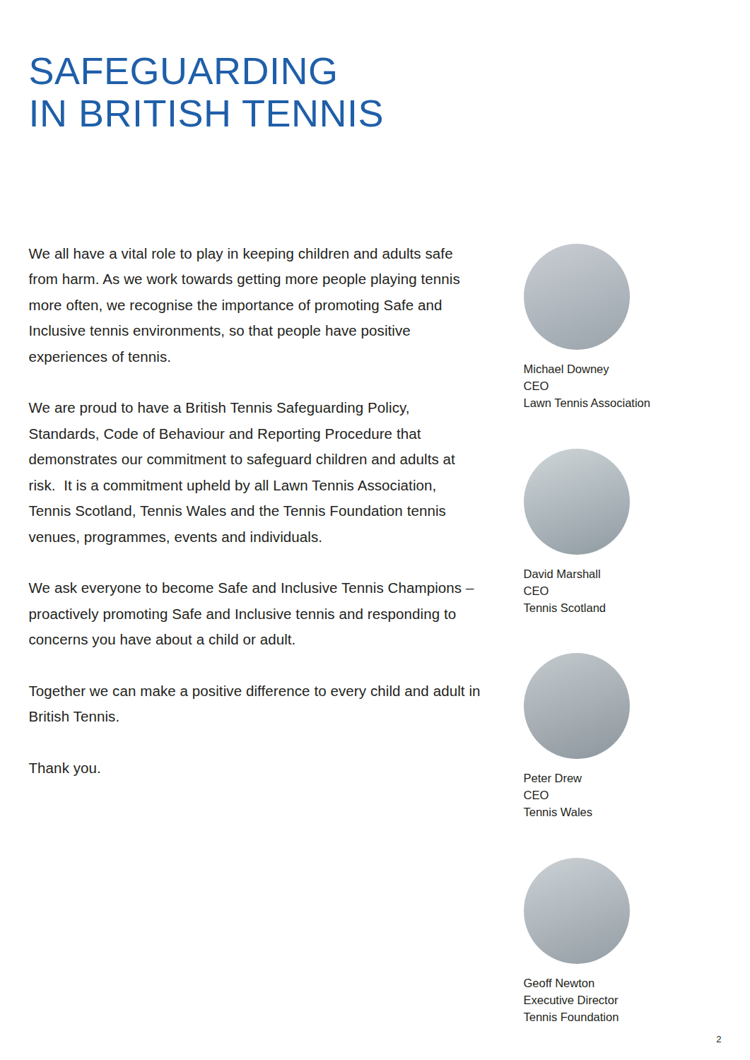Safeguarding
in British Tennis
We all have a vital role to play in keeping children and adults safe from harm. As we work towards getting more people playing tennis more often, we recognise the importance of promoting Safe and Inclusive tennis environments, so that people have positive experiences of tennis.
We are proud to have a British Tennis Safeguarding Policy, Standards, Code of Behaviour and Reporting Procedure that demonstrates our commitment to safeguard children and adults at risk. It is a commitment upheld by all Lawn Tennis Association, Tennis Scotland, Tennis Wales and the Tennis Foundation tennis venues, programmes, events and individuals.
We ask everyone to become Safe and Inclusive Tennis Champions – proactively promoting Safe and Inclusive tennis and responding to concerns you have about a child or adult.
Together we can make a positive difference to every child and adult in British Tennis.
Thank you.
Michael Downey
CEO
Lawn Tennis Association
David Marshall
CEO
Tennis Scotland
Peter Drew
CEO
Tennis Wales
Geoff Newton
Executive Director
Tennis Foundation
2